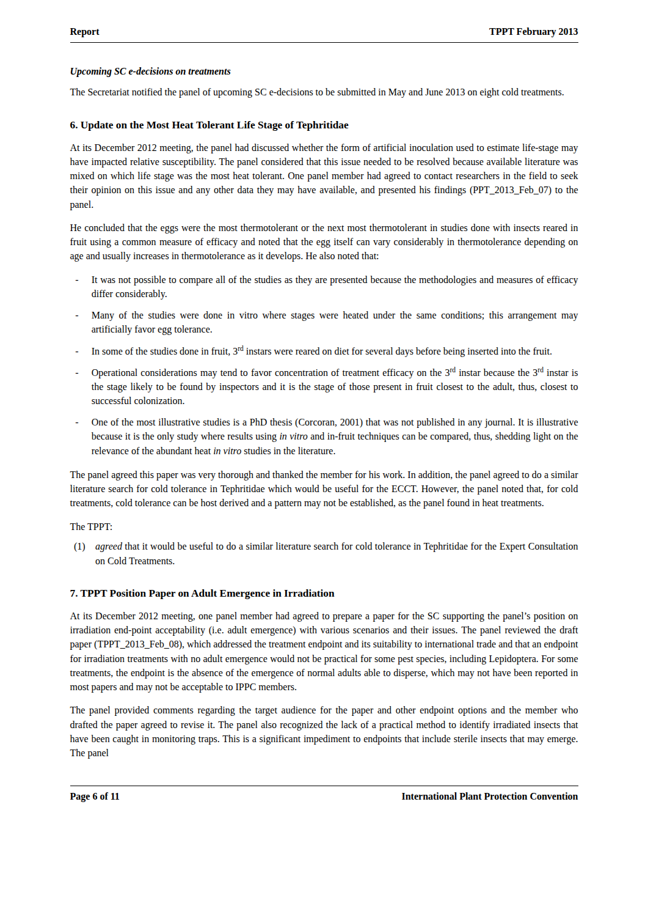Report TPPT February 2013
Upcoming SC e-decisions on treatments
The Secretariat notified the panel of upcoming SC e-decisions to be submitted in May and June 2013 on eight cold treatments.
6. Update on the Most Heat Tolerant Life Stage of Tephritidae
At its December 2012 meeting, the panel had discussed whether the form of artificial inoculation used to estimate life-stage may have impacted relative susceptibility. The panel considered that this issue needed to be resolved because available literature was mixed on which life stage was the most heat tolerant. One panel member had agreed to contact researchers in the field to seek their opinion on this issue and any other data they may have available, and presented his findings (PPT_2013_Feb_07) to the panel.
He concluded that the eggs were the most thermotolerant or the next most thermotolerant in studies done with insects reared in fruit using a common measure of efficacy and noted that the egg itself can vary considerably in thermotolerance depending on age and usually increases in thermotolerance as it develops. He also noted that:
It was not possible to compare all of the studies as they are presented because the methodologies and measures of efficacy differ considerably.
Many of the studies were done in vitro where stages were heated under the same conditions; this arrangement may artificially favor egg tolerance.
In some of the studies done in fruit, 3rd instars were reared on diet for several days before being inserted into the fruit.
Operational considerations may tend to favor concentration of treatment efficacy on the 3rd instar because the 3rd instar is the stage likely to be found by inspectors and it is the stage of those present in fruit closest to the adult, thus, closest to successful colonization.
One of the most illustrative studies is a PhD thesis (Corcoran, 2001) that was not published in any journal. It is illustrative because it is the only study where results using in vitro and in-fruit techniques can be compared, thus, shedding light on the relevance of the abundant heat in vitro studies in the literature.
The panel agreed this paper was very thorough and thanked the member for his work. In addition, the panel agreed to do a similar literature search for cold tolerance in Tephritidae which would be useful for the ECCT. However, the panel noted that, for cold treatments, cold tolerance can be host derived and a pattern may not be established, as the panel found in heat treatments.
The TPPT:
agreed that it would be useful to do a similar literature search for cold tolerance in Tephritidae for the Expert Consultation on Cold Treatments.
7. TPPT Position Paper on Adult Emergence in Irradiation
At its December 2012 meeting, one panel member had agreed to prepare a paper for the SC supporting the panel’s position on irradiation end-point acceptability (i.e. adult emergence) with various scenarios and their issues. The panel reviewed the draft paper (TPPT_2013_Feb_08), which addressed the treatment endpoint and its suitability to international trade and that an endpoint for irradiation treatments with no adult emergence would not be practical for some pest species, including Lepidoptera. For some treatments, the endpoint is the absence of the emergence of normal adults able to disperse, which may not have been reported in most papers and may not be acceptable to IPPC members.
The panel provided comments regarding the target audience for the paper and other endpoint options and the member who drafted the paper agreed to revise it. The panel also recognized the lack of a practical method to identify irradiated insects that have been caught in monitoring traps. This is a significant impediment to endpoints that include sterile insects that may emerge. The panel
Page 6 of 11 International Plant Protection Convention